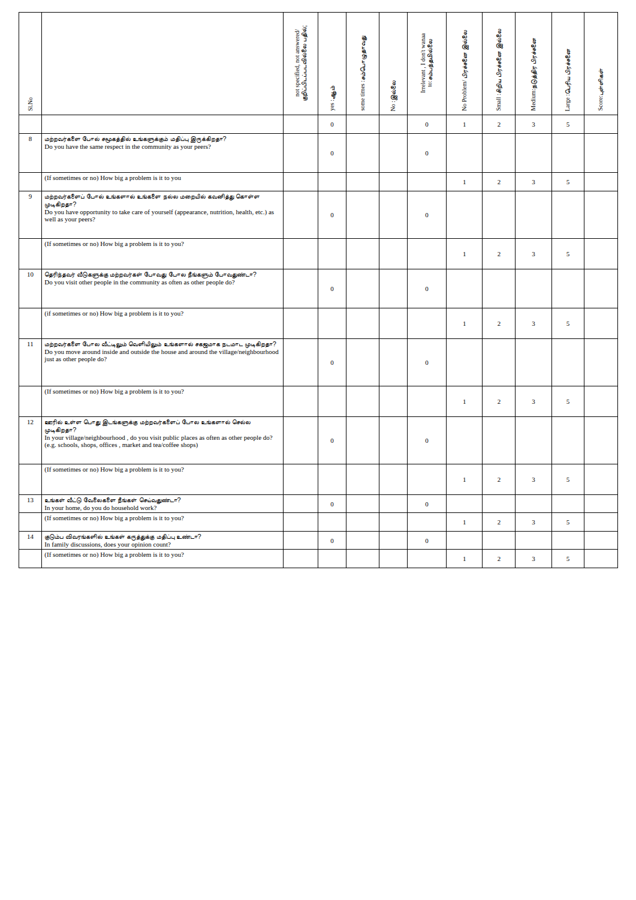| Sl.No | | not specified, not answered/ குறிப்பிடப்படவில்லை பதில்; | yes : ஆம் | some times : சம்பொழுதாவது | No : இல்லை | Irrelevant , I don't wanaa to: சம்பந்தமில்லை | No Problem/ பிரச்சனை இல்லை | Small : சிறிய பிரச்சனை இல்லை | Medium: நடுத்திர பிரச்சனை | Large : பெரிய பிரச்சனை | Score: புள்ளிகள் |
| --- | --- | --- | --- | --- | --- | --- | --- | --- | --- | --- | --- |
| | | | 0 | | | 0 | 1 | 2 | 3 | 5 | |
| 8 | மற்றவர்களை போல் சமூகத்தில் உங்களுக்கும் மதிப்பு இருக்கிறதா? Do you have the same respect in the community as your peers? | | 0 | | | 0 | | | | | |
| | (If sometimes or no) How big a problem is it to you | | | | | | 1 | 2 | 3 | 5 | |
| 9 | மற்றவர்களைப் போல் உங்களால் உங்களை நல்ல மறையில் கவனித்து கொள்ள முடிகிறதா? Do you have opportunity to take care of yourself (appearance, nutrition, health, etc.) as well as your peers? | | 0 | | | 0 | | | | | |
| | (If sometimes or no) How big a problem is it to you? | | | | | | 1 | 2 | 3 | 5 | |
| 10 | தெரிந்தவர் வீடுகளுக்கு மற்றவர்கள் போவது போல நீங்களும் போவதுண்டா? Do you visit other people in the community as often as other people do? | | 0 | | | 0 | | | | | |
| | (if sometimes or no) How big a problem is it to you? | | | | | | 1 | 2 | 3 | 5 | |
| 11 | மற்றவர்களை போல வீட்டிலும் வெளியிலும் உங்களால் சகஜமாக நடமாட முடிகிறதா? Do you move around inside and outside the house and around the village/neighbourhood just as other people do? | | 0 | | | 0 | | | | | |
| | (If sometimes or no) How big a problem is it to you? | | | | | | 1 | 2 | 3 | 5 | |
| 12 | ஊரில் உள்ள பொது இடங்களுக்கு மற்றவர்களைப் போல உங்களால் செல்ல முடிகிறதா? In your village/neighbourhood , do you visit public places as often as other people do? (e.g. schools, shops, offices , market and tea/coffee shops) | | 0 | | | 0 | | | | | |
| | (If sometimes or no) How big a problem is it to you? | | | | | | 1 | 2 | 3 | 5 | |
| 13 | உங்கள் வீட்டு வேலைகளை நீங்கள் செய்வதுண்டா? In your home, do you do household work? | | 0 | | | 0 | | | | | |
| | (If sometimes or no) How big a problem is it to you? | | | | | | 1 | 2 | 3 | 5 | |
| 14 | குடும்ப விவரங்களில் உங்கள் கருத்துக்கு மதிப்பு உண்டா? In family discussions, does your opinion count? | | 0 | | | 0 | | | | | |
| | (If sometimes or no) How big a problem is it to you? | | | | | | 1 | 2 | 3 | 5 | |